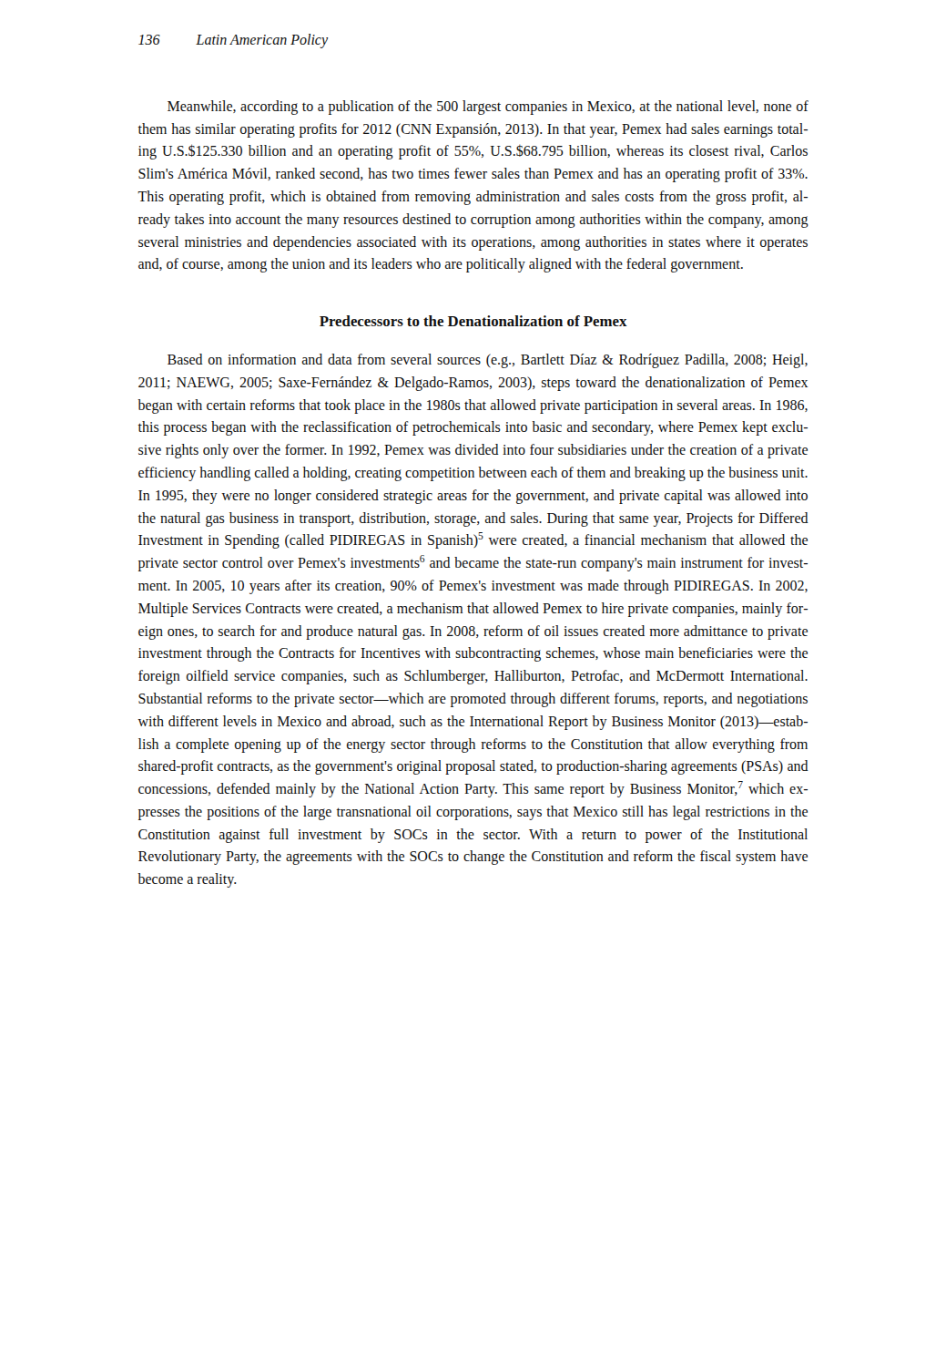136 Latin American Policy
Meanwhile, according to a publication of the 500 largest companies in Mexico, at the national level, none of them has similar operating profits for 2012 (CNN Expansión, 2013). In that year, Pemex had sales earnings totaling U.S.$125.330 billion and an operating profit of 55%, U.S.$68.795 billion, whereas its closest rival, Carlos Slim's América Móvil, ranked second, has two times fewer sales than Pemex and has an operating profit of 33%. This operating profit, which is obtained from removing administration and sales costs from the gross profit, already takes into account the many resources destined to corruption among authorities within the company, among several ministries and dependencies associated with its operations, among authorities in states where it operates and, of course, among the union and its leaders who are politically aligned with the federal government.
Predecessors to the Denationalization of Pemex
Based on information and data from several sources (e.g., Bartlett Díaz & Rodríguez Padilla, 2008; Heigl, 2011; NAEWG, 2005; Saxe-Fernández & Delgado-Ramos, 2003), steps toward the denationalization of Pemex began with certain reforms that took place in the 1980s that allowed private participation in several areas. In 1986, this process began with the reclassification of petrochemicals into basic and secondary, where Pemex kept exclusive rights only over the former. In 1992, Pemex was divided into four subsidiaries under the creation of a private efficiency handling called a holding, creating competition between each of them and breaking up the business unit. In 1995, they were no longer considered strategic areas for the government, and private capital was allowed into the natural gas business in transport, distribution, storage, and sales. During that same year, Projects for Differed Investment in Spending (called PIDIREGAS in Spanish)5 were created, a financial mechanism that allowed the private sector control over Pemex's investments6 and became the state-run company's main instrument for investment. In 2005, 10 years after its creation, 90% of Pemex's investment was made through PIDIREGAS. In 2002, Multiple Services Contracts were created, a mechanism that allowed Pemex to hire private companies, mainly foreign ones, to search for and produce natural gas. In 2008, reform of oil issues created more admittance to private investment through the Contracts for Incentives with subcontracting schemes, whose main beneficiaries were the foreign oilfield service companies, such as Schlumberger, Halliburton, Petrofac, and McDermott International. Substantial reforms to the private sector—which are promoted through different forums, reports, and negotiations with different levels in Mexico and abroad, such as the International Report by Business Monitor (2013)—establish a complete opening up of the energy sector through reforms to the Constitution that allow everything from shared-profit contracts, as the government's original proposal stated, to production-sharing agreements (PSAs) and concessions, defended mainly by the National Action Party. This same report by Business Monitor,7 which expresses the positions of the large transnational oil corporations, says that Mexico still has legal restrictions in the Constitution against full investment by SOCs in the sector. With a return to power of the Institutional Revolutionary Party, the agreements with the SOCs to change the Constitution and reform the fiscal system have become a reality.